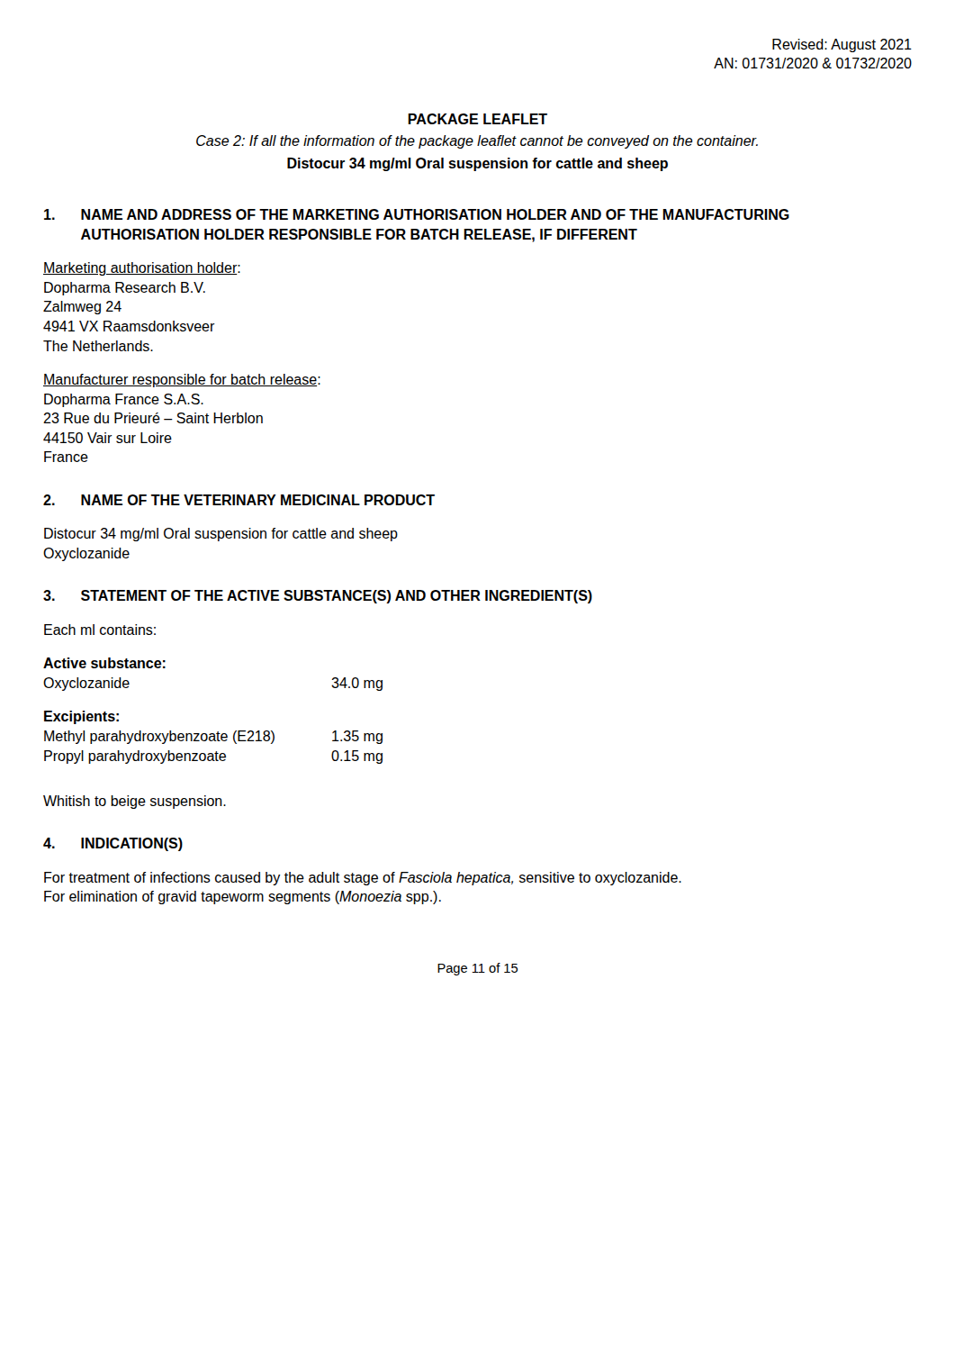Revised: August 2021
AN: 01731/2020 & 01732/2020
PACKAGE LEAFLET
Case 2: If all the information of the package leaflet cannot be conveyed on the container.
Distocur 34 mg/ml Oral suspension for cattle and sheep
1. NAME AND ADDRESS OF THE MARKETING AUTHORISATION HOLDER AND OF THE MANUFACTURING AUTHORISATION HOLDER RESPONSIBLE FOR BATCH RELEASE, IF DIFFERENT
Marketing authorisation holder:
Dopharma Research B.V.
Zalmweg 24
4941 VX Raamsdonksveer
The Netherlands.
Manufacturer responsible for batch release:
Dopharma France S.A.S.
23 Rue du Prieuré – Saint Herblon
44150 Vair sur Loire
France
2. NAME OF THE VETERINARY MEDICINAL PRODUCT
Distocur 34 mg/ml Oral suspension for cattle and sheep
Oxyclozanide
3. STATEMENT OF THE ACTIVE SUBSTANCE(S) AND OTHER INGREDIENT(S)
Each ml contains:
Active substance:
Oxyclozanide 34.0 mg
Excipients:
Methyl parahydroxybenzoate (E218) 1.35 mg
Propyl parahydroxybenzoate 0.15 mg
Whitish to beige suspension.
4. INDICATION(S)
For treatment of infections caused by the adult stage of Fasciola hepatica, sensitive to oxyclozanide.
For elimination of gravid tapeworm segments (Monoezia spp.).
Page 11 of 15